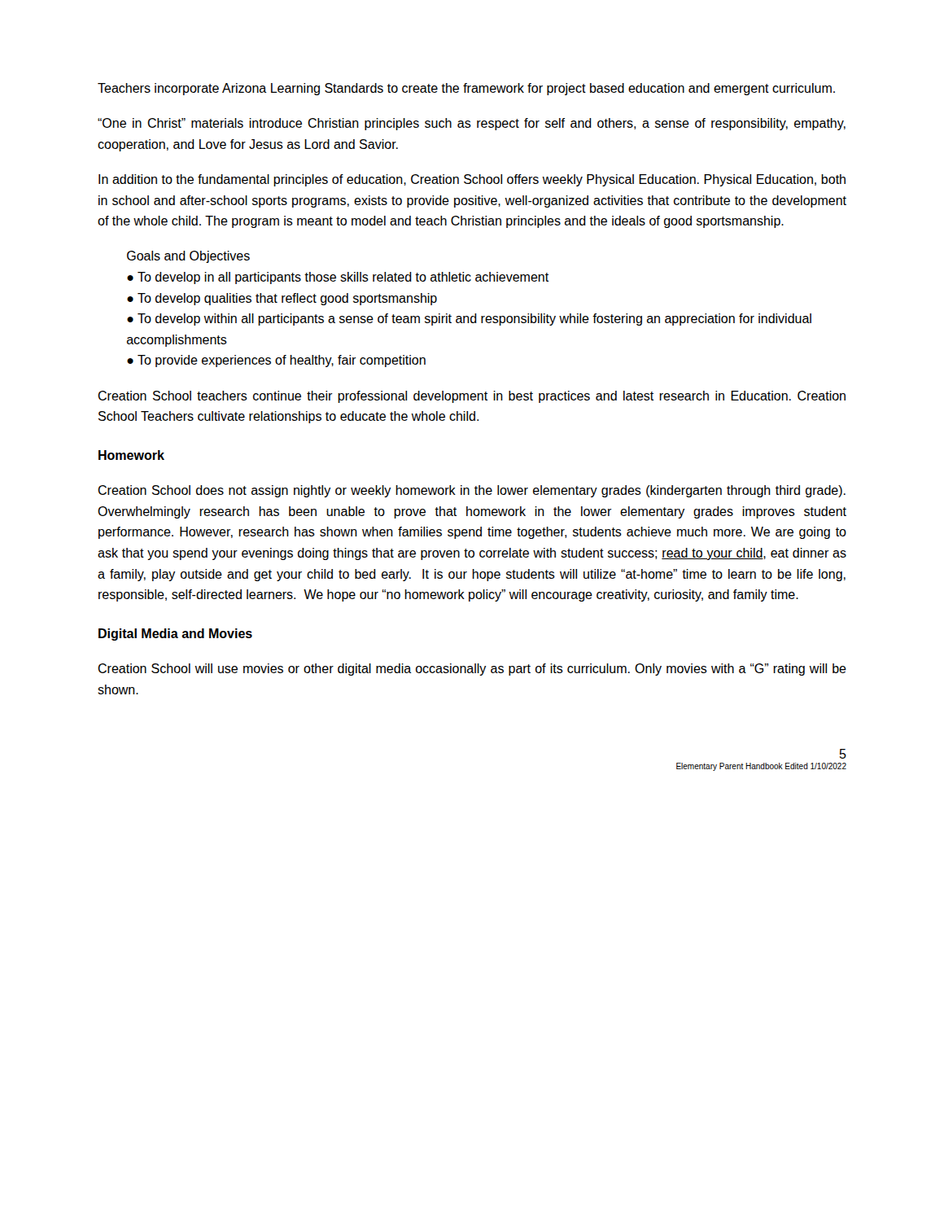Teachers incorporate Arizona Learning Standards to create the framework for project based education and emergent curriculum.
“One in Christ” materials introduce Christian principles such as respect for self and others, a sense of responsibility, empathy, cooperation, and Love for Jesus as Lord and Savior.
In addition to the fundamental principles of education, Creation School offers weekly Physical Education. Physical Education, both in school and after-school sports programs, exists to provide positive, well-organized activities that contribute to the development of the whole child. The program is meant to model and teach Christian principles and the ideals of good sportsmanship.
Goals and Objectives
● To develop in all participants those skills related to athletic achievement
● To develop qualities that reflect good sportsmanship
● To develop within all participants a sense of team spirit and responsibility while fostering an appreciation for individual accomplishments
● To provide experiences of healthy, fair competition
Creation School teachers continue their professional development in best practices and latest research in Education. Creation School Teachers cultivate relationships to educate the whole child.
Homework
Creation School does not assign nightly or weekly homework in the lower elementary grades (kindergarten through third grade). Overwhelmingly research has been unable to prove that homework in the lower elementary grades improves student performance. However, research has shown when families spend time together, students achieve much more. We are going to ask that you spend your evenings doing things that are proven to correlate with student success; read to your child, eat dinner as a family, play outside and get your child to bed early. It is our hope students will utilize “at-home” time to learn to be life long, responsible, self-directed learners. We hope our “no homework policy” will encourage creativity, curiosity, and family time.
Digital Media and Movies
Creation School will use movies or other digital media occasionally as part of its curriculum. Only movies with a “G” rating will be shown.
5
Elementary Parent Handbook Edited 1/10/2022